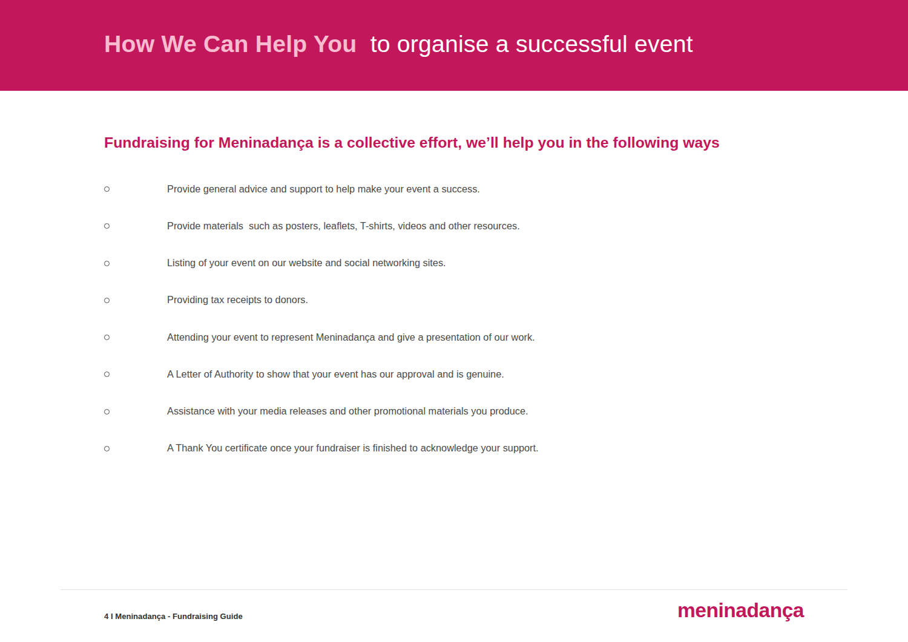How We Can Help You to organise a successful event
Fundraising for Meninadança is a collective effort, we’ll help you in the following ways
Provide general advice and support to help make your event a success.
Provide materials such as posters, leaflets, T-shirts, videos and other resources.
Listing of your event on our website and social networking sites.
Providing tax receipts to donors.
Attending your event to represent Meninadança and give a presentation of our work.
A Letter of Authority to show that your event has our approval and is genuine.
Assistance with your media releases and other promotional materials you produce.
A Thank You certificate once your fundraiser is finished to acknowledge your support.
4 I Meninadança - Fundraising Guide meninadança